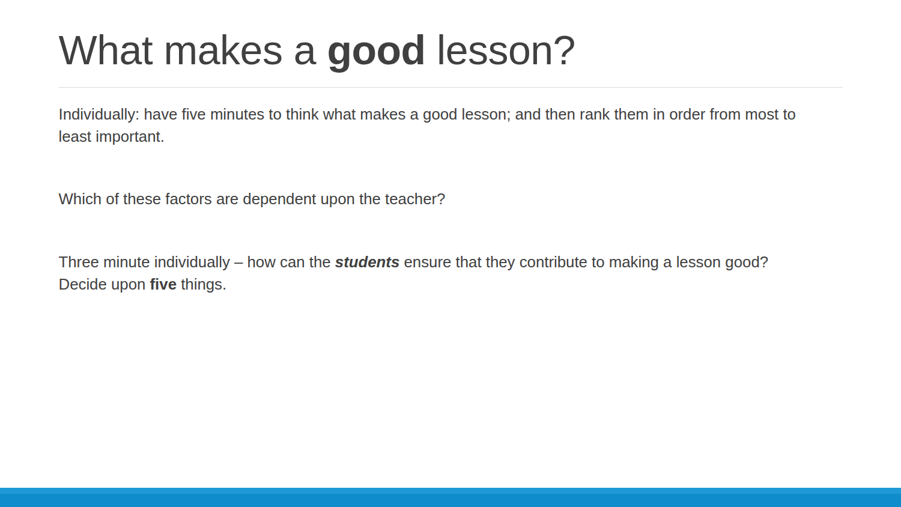What makes a good lesson?
Individually: have five minutes to think what makes a good lesson; and then rank them in order from most to least important.
Which of these factors are dependent upon the teacher?
Three minute individually – how can the students ensure that they contribute to making a lesson good? Decide upon five things.